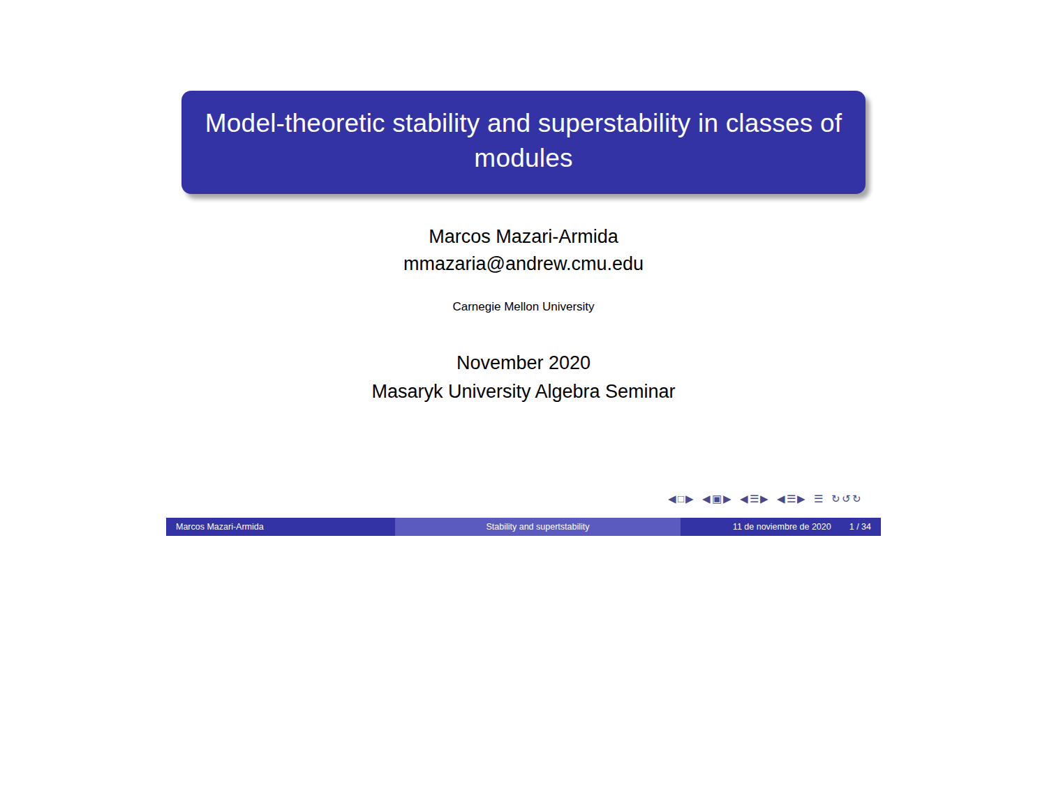Model-theoretic stability and superstability in classes of modules
Marcos Mazari-Armida mmazaria@andrew.cmu.edu
Carnegie Mellon University
November 2020
Masaryk University Algebra Seminar
◀□▶ ◀▣▶ ◀☰▶ ◀☰▶ ☰ ↻↺↻
Marcos Mazari-Armida
Stability and supertstability
11 de noviembre de 20201 / 34